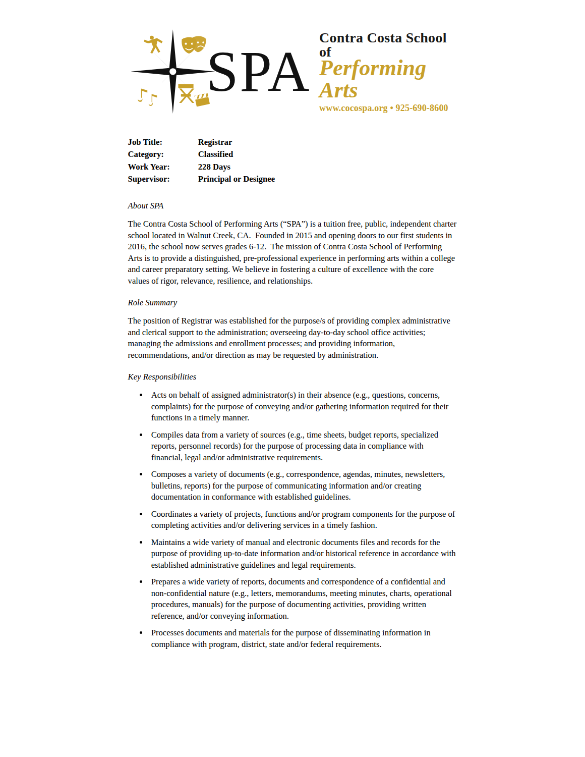SPA
Contra Costa School of
Performing Arts
www.cocospa.org • 925-690-8600
| Job Title: | Registrar |
| Category: | Classified |
| Work Year: | 228 Days |
| Supervisor: | Principal or Designee |
About SPA
The Contra Costa School of Performing Arts (“SPA”) is a tuition free, public, independent charter school located in Walnut Creek, CA. Founded in 2015 and opening doors to our first students in 2016, the school now serves grades 6-12. The mission of Contra Costa School of Performing Arts is to provide a distinguished, pre-professional experience in performing arts within a college and career preparatory setting. We believe in fostering a culture of excellence with the core values of rigor, relevance, resilience, and relationships.
Role Summary
The position of Registrar was established for the purpose/s of providing complex administrative and clerical support to the administration; overseeing day-to-day school office activities; managing the admissions and enrollment processes; and providing information, recommendations, and/or direction as may be requested by administration.
Key Responsibilities
Acts on behalf of assigned administrator(s) in their absence (e.g., questions, concerns, complaints) for the purpose of conveying and/or gathering information required for their functions in a timely manner.
Compiles data from a variety of sources (e.g., time sheets, budget reports, specialized reports, personnel records) for the purpose of processing data in compliance with financial, legal and/or administrative requirements.
Composes a variety of documents (e.g., correspondence, agendas, minutes, newsletters, bulletins, reports) for the purpose of communicating information and/or creating documentation in conformance with established guidelines.
Coordinates a variety of projects, functions and/or program components for the purpose of completing activities and/or delivering services in a timely fashion.
Maintains a wide variety of manual and electronic documents files and records for the purpose of providing up-to-date information and/or historical reference in accordance with established administrative guidelines and legal requirements.
Prepares a wide variety of reports, documents and correspondence of a confidential and non-confidential nature (e.g., letters, memorandums, meeting minutes, charts, operational procedures, manuals) for the purpose of documenting activities, providing written reference, and/or conveying information.
Processes documents and materials for the purpose of disseminating information in compliance with program, district, state and/or federal requirements.